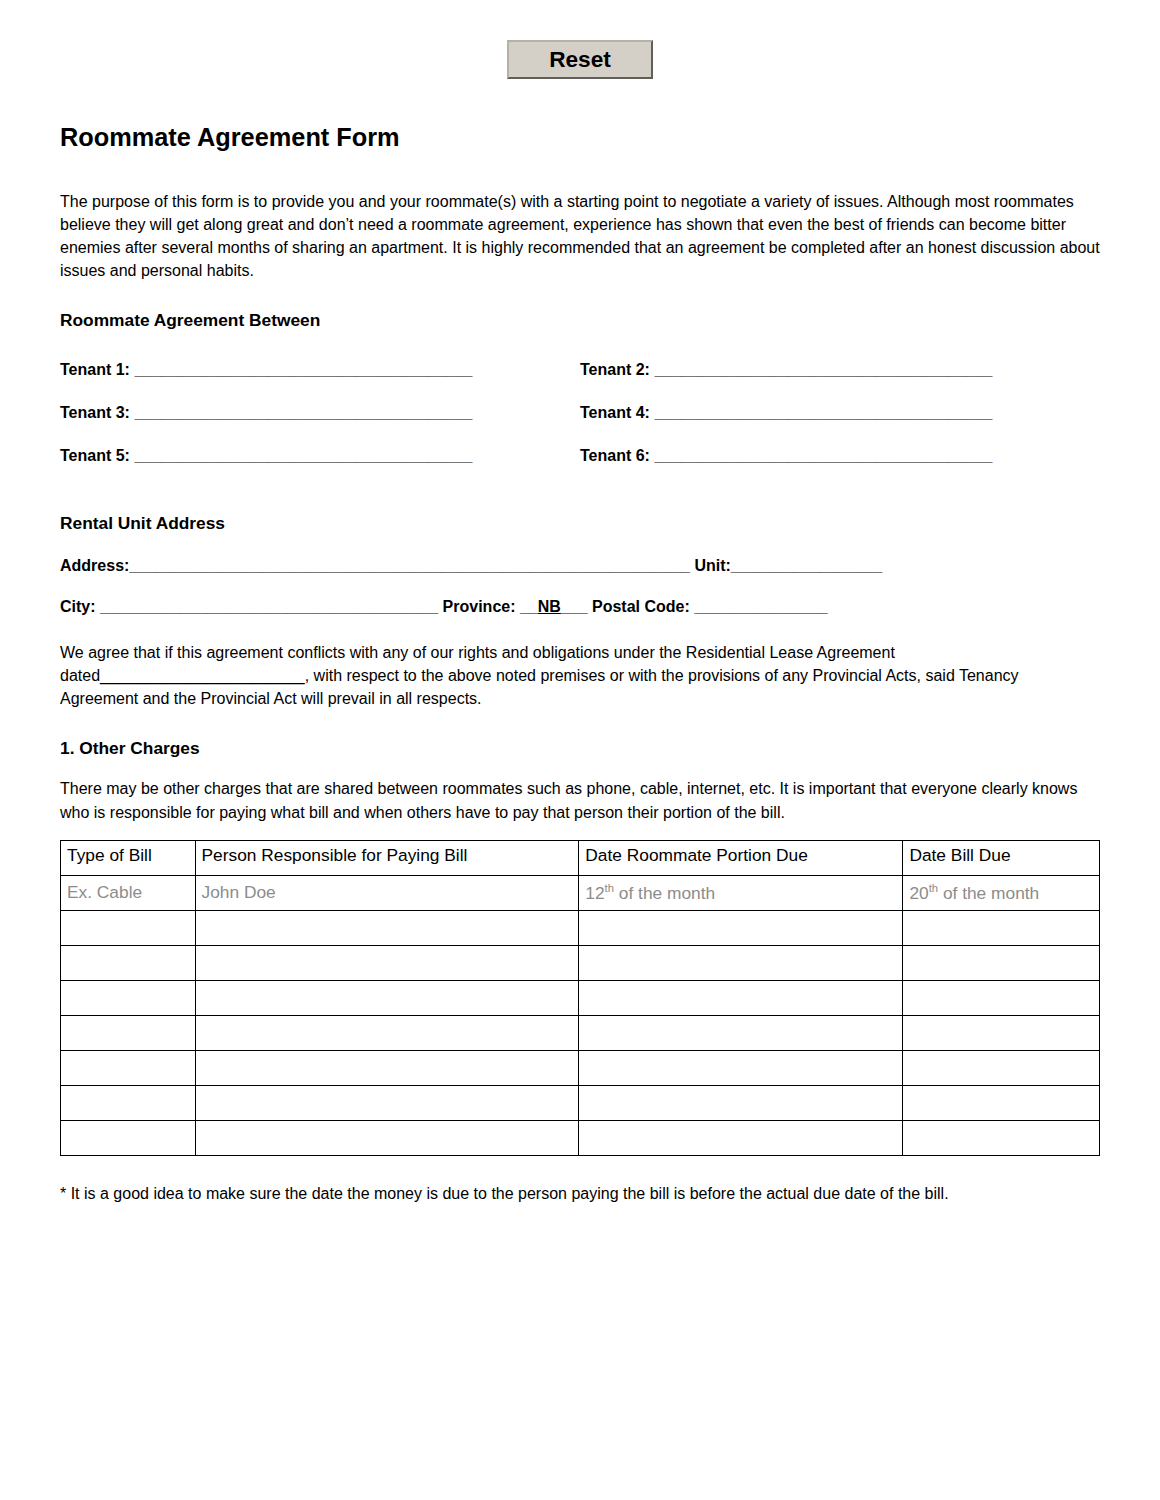Reset
Roommate Agreement Form
The purpose of this form is to provide you and your roommate(s) with a starting point to negotiate a variety of issues. Although most roommates believe they will get along great and don’t need a roommate agreement, experience has shown that even the best of friends can become bitter enemies after several months of sharing an apartment. It is highly recommended that an agreement be completed after an honest discussion about issues and personal habits.
Roommate Agreement Between
| Tenant 1: ______________________________________ | Tenant 2: ______________________________________ |
| Tenant 3: ______________________________________ | Tenant 4: ______________________________________ |
| Tenant 5: ______________________________________ | Tenant 6: ______________________________________ |
Rental Unit Address
Address:_______________________________________________________________ Unit:_________________
City: ______________________________________ Province: __NB___ Postal Code: _______________
We agree that if this agreement conflicts with any of our rights and obligations under the Residential Lease Agreement dated_______________________, with respect to the above noted premises or with the provisions of any Provincial Acts, said Tenancy Agreement and the Provincial Act will prevail in all respects.
1. Other Charges
There may be other charges that are shared between roommates such as phone, cable, internet, etc. It is important that everyone clearly knows who is responsible for paying what bill and when others have to pay that person their portion of the bill.
| Type of Bill | Person Responsible for Paying Bill | Date Roommate Portion Due | Date Bill Due |
| --- | --- | --- | --- |
| Ex. Cable | John Doe | 12 th of the month | 20 th of the month |
* It is a good idea to make sure the date the money is due to the person paying the bill is before the actual due date of the bill.